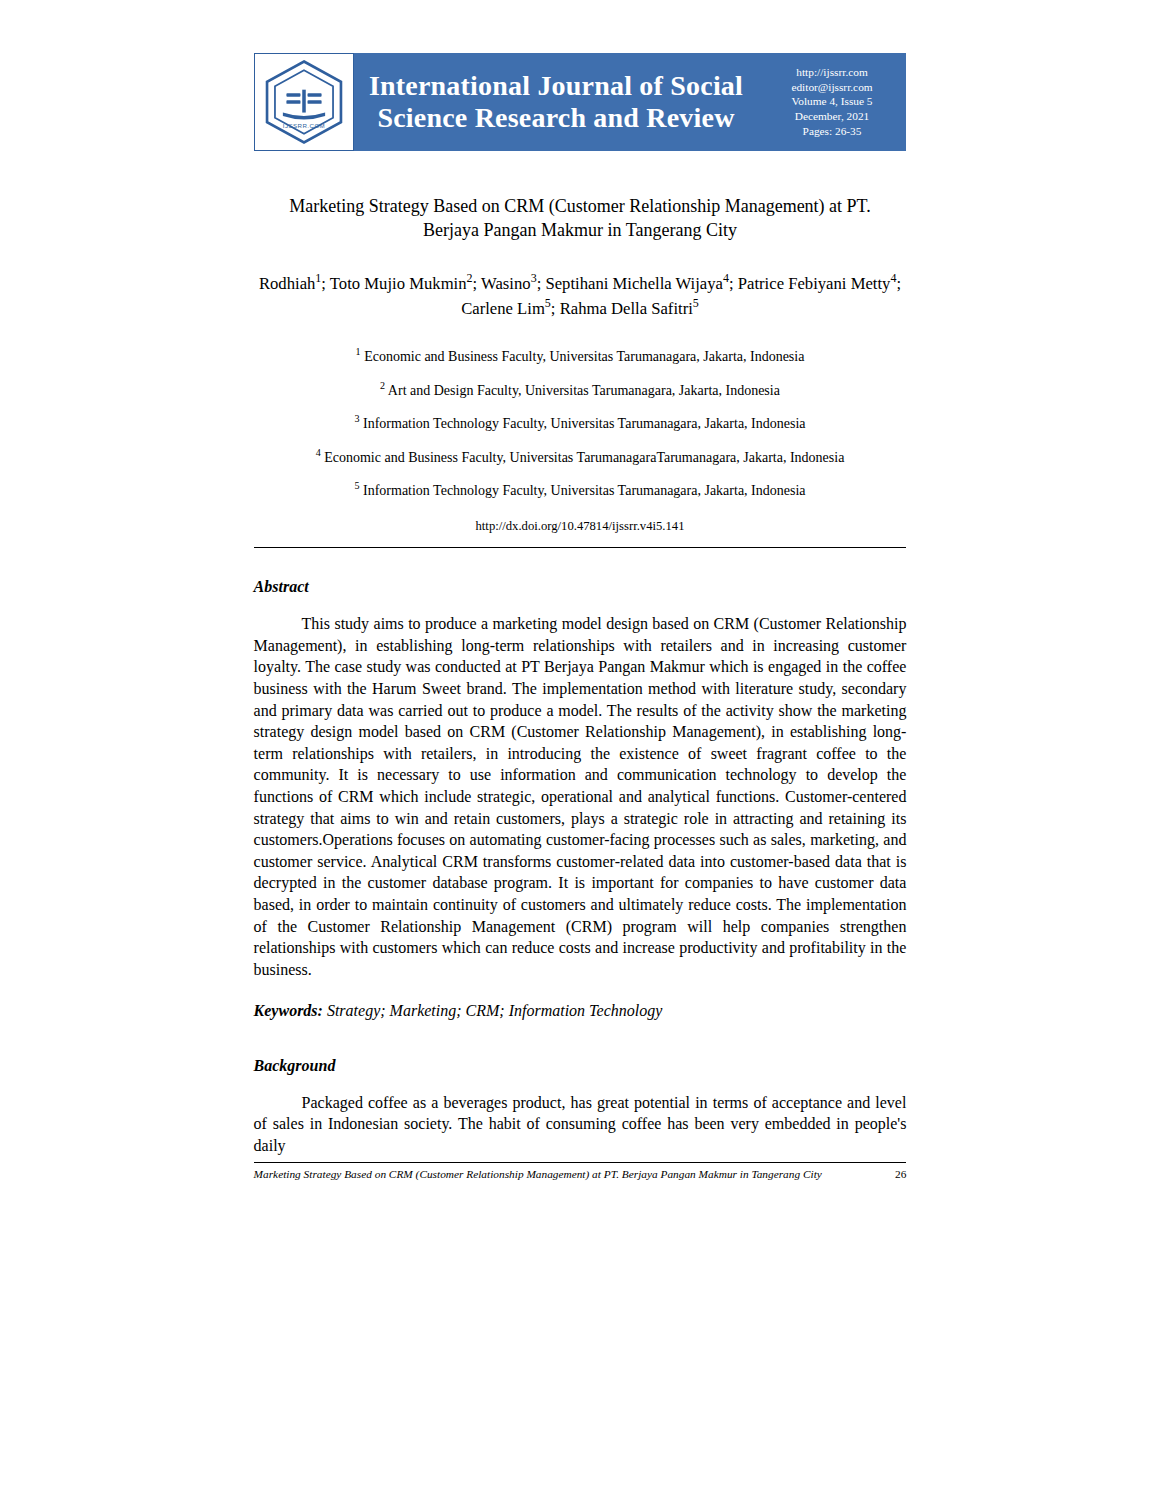IJSSRR.COM
International Journal of Social
Science Research and Review
http://ijssrr.com
editor@ijssrr.com
Volume 4, Issue 5
December, 2021
Pages: 26-35
Marketing Strategy Based on CRM (Customer Relationship Management) at PT.
Berjaya Pangan Makmur in Tangerang City
Rodhiah1; Toto Mujio Mukmin2; Wasino3; Septihani Michella Wijaya4; Patrice Febiyani Metty4;
Carlene Lim5; Rahma Della Safitri5
1 Economic and Business Faculty, Universitas Tarumanagara, Jakarta, Indonesia
2 Art and Design Faculty, Universitas Tarumanagara, Jakarta, Indonesia
3 Information Technology Faculty, Universitas Tarumanagara, Jakarta, Indonesia
4 Economic and Business Faculty, Universitas TarumanagaraTarumanagara, Jakarta, Indonesia
5 Information Technology Faculty, Universitas Tarumanagara, Jakarta, Indonesia
http://dx.doi.org/10.47814/ijssrr.v4i5.141
Abstract
This study aims to produce a marketing model design based on CRM (Customer Relationship Management), in establishing long-term relationships with retailers and in increasing customer loyalty. The case study was conducted at PT Berjaya Pangan Makmur which is engaged in the coffee business with the Harum Sweet brand. The implementation method with literature study, secondary and primary data was carried out to produce a model. The results of the activity show the marketing strategy design model based on CRM (Customer Relationship Management), in establishing long-term relationships with retailers, in introducing the existence of sweet fragrant coffee to the community. It is necessary to use information and communication technology to develop the functions of CRM which include strategic, operational and analytical functions. Customer-centered strategy that aims to win and retain customers, plays a strategic role in attracting and retaining its customers.Operations focuses on automating customer-facing processes such as sales, marketing, and customer service. Analytical CRM transforms customer-related data into customer-based data that is decrypted in the customer database program. It is important for companies to have customer data based, in order to maintain continuity of customers and ultimately reduce costs. The implementation of the Customer Relationship Management (CRM) program will help companies strengthen relationships with customers which can reduce costs and increase productivity and profitability in the business.
Keywords: Strategy; Marketing; CRM; Information Technology
Background
Packaged coffee as a beverages product, has great potential in terms of acceptance and level of sales in Indonesian society. The habit of consuming coffee has been very embedded in people's daily
Marketing Strategy Based on CRM (Customer Relationship Management) at PT. Berjaya Pangan Makmur in Tangerang City 26